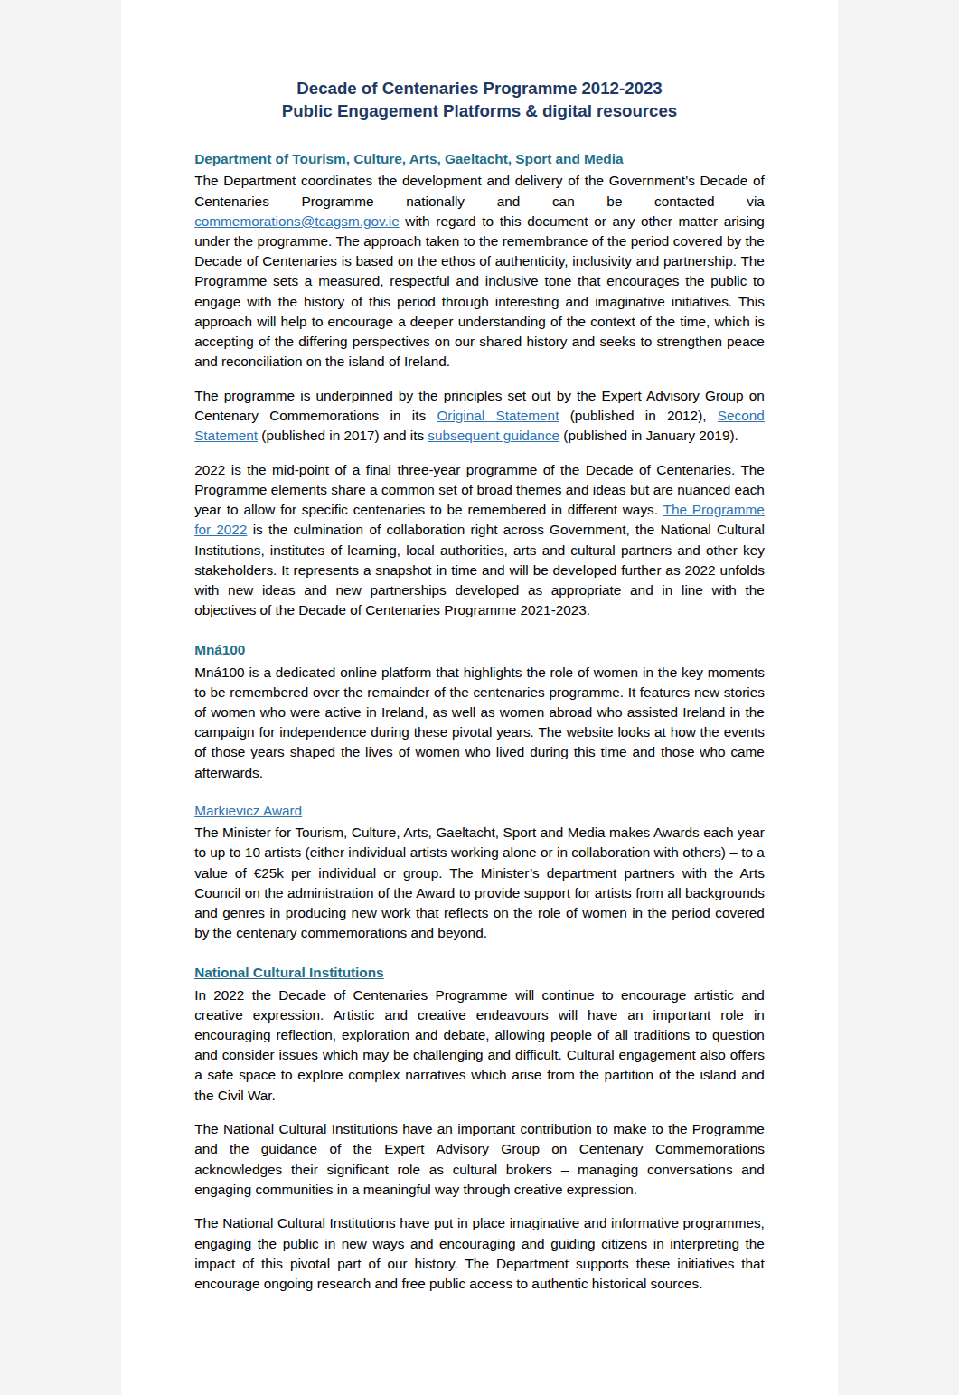Decade of Centenaries Programme 2012-2023
Public Engagement Platforms & digital resources
Department of Tourism, Culture, Arts, Gaeltacht, Sport and Media
The Department coordinates the development and delivery of the Government’s Decade of Centenaries Programme nationally and can be contacted via commemorations@tcagsm.gov.ie with regard to this document or any other matter arising under the programme. The approach taken to the remembrance of the period covered by the Decade of Centenaries is based on the ethos of authenticity, inclusivity and partnership. The Programme sets a measured, respectful and inclusive tone that encourages the public to engage with the history of this period through interesting and imaginative initiatives. This approach will help to encourage a deeper understanding of the context of the time, which is accepting of the differing perspectives on our shared history and seeks to strengthen peace and reconciliation on the island of Ireland.
The programme is underpinned by the principles set out by the Expert Advisory Group on Centenary Commemorations in its Original Statement (published in 2012), Second Statement (published in 2017) and its subsequent guidance (published in January 2019).
2022 is the mid-point of a final three-year programme of the Decade of Centenaries. The Programme elements share a common set of broad themes and ideas but are nuanced each year to allow for specific centenaries to be remembered in different ways. The Programme for 2022 is the culmination of collaboration right across Government, the National Cultural Institutions, institutes of learning, local authorities, arts and cultural partners and other key stakeholders. It represents a snapshot in time and will be developed further as 2022 unfolds with new ideas and new partnerships developed as appropriate and in line with the objectives of the Decade of Centenaries Programme 2021-2023.
Mná100
Mná100 is a dedicated online platform that highlights the role of women in the key moments to be remembered over the remainder of the centenaries programme. It features new stories of women who were active in Ireland, as well as women abroad who assisted Ireland in the campaign for independence during these pivotal years. The website looks at how the events of those years shaped the lives of women who lived during this time and those who came afterwards.
Markievicz Award
The Minister for Tourism, Culture, Arts, Gaeltacht, Sport and Media makes Awards each year to up to 10 artists (either individual artists working alone or in collaboration with others) – to a value of €25k per individual or group. The Minister’s department partners with the Arts Council on the administration of the Award to provide support for artists from all backgrounds and genres in producing new work that reflects on the role of women in the period covered by the centenary commemorations and beyond.
National Cultural Institutions
In 2022 the Decade of Centenaries Programme will continue to encourage artistic and creative expression. Artistic and creative endeavours will have an important role in encouraging reflection, exploration and debate, allowing people of all traditions to question and consider issues which may be challenging and difficult. Cultural engagement also offers a safe space to explore complex narratives which arise from the partition of the island and the Civil War.
The National Cultural Institutions have an important contribution to make to the Programme and the guidance of the Expert Advisory Group on Centenary Commemorations acknowledges their significant role as cultural brokers – managing conversations and engaging communities in a meaningful way through creative expression.
The National Cultural Institutions have put in place imaginative and informative programmes, engaging the public in new ways and encouraging and guiding citizens in interpreting the impact of this pivotal part of our history. The Department supports these initiatives that encourage ongoing research and free public access to authentic historical sources.